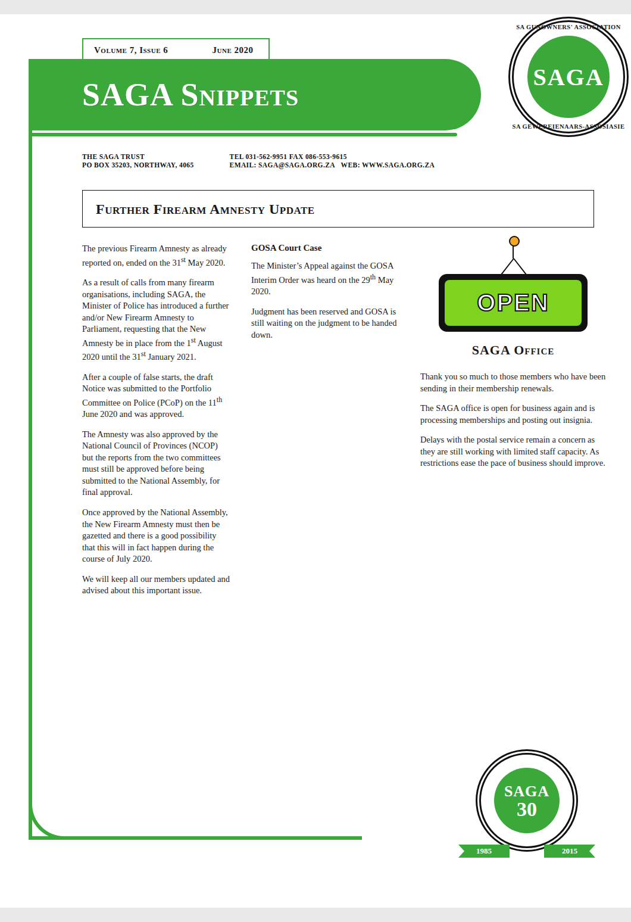SA GUNOWNERS' ASSOCIATION SA GEWEREIENAARS-ASSOSIASIE
SAGA
Volume 7, Issue 6 June 2020
SAGA Snippets
THE SAGA TRUST
PO BOX 35203, NORTHWAY, 4065
TEL 031-562-9951 FAX 086-553-9615
EMAIL: SAGA@SAGA.ORG.ZA WEB: WWW.SAGA.ORG.ZA
Further Firearm Amnesty Update
The previous Firearm Amnesty as already reported on, ended on the 31st May 2020.
As a result of calls from many firearm organisations, including SAGA, the Minister of Police has introduced a further and/or New Firearm Amnesty to Parliament, requesting that the New Amnesty be in place from the 1st August 2020 until the 31st January 2021.
After a couple of false starts, the draft Notice was submitted to the Portfolio Committee on Police (PCoP) on the 11th June 2020 and was approved.
The Amnesty was also approved by the National Council of Provinces (NCOP) but the reports from the two committees must still be approved before being submitted to the National Assembly, for final approval.
Once approved by the National Assembly, the New Firearm Amnesty must then be gazetted and there is a good possibility that this will in fact happen during the course of July 2020.
We will keep all our members updated and advised about this important issue.
GOSA Court Case
The Minister’s Appeal against the GOSA Interim Order was heard on the 29th May 2020.
Judgment has been reserved and GOSA is still waiting on the judgment to be handed down.
OPEN
SAGA Office
Thank you so much to those members who have been sending in their membership renewals.
The SAGA office is open for business again and is processing memberships and posting out insignia.
Delays with the postal service remain a concern as they are still working with limited staff capacity. As restrictions ease the pace of business should improve.
SAGA 30
1985
2015